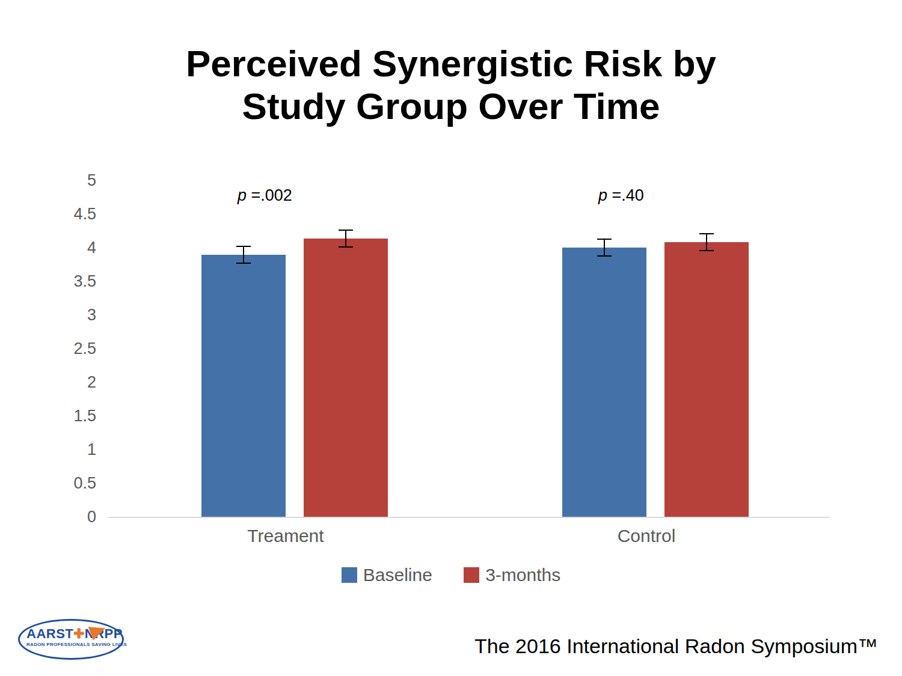Perceived Synergistic Risk by
Study Group Over Time
5 4.5 4 3.5 3 2.5 2 1.5 1 0.5 0
p =.002
p =.40
Treament
Control
Baseline 3-months
The 2016 International Radon Symposium™
AARST✚NRPP
RADON PROFESSIONALS SAVING LIVES